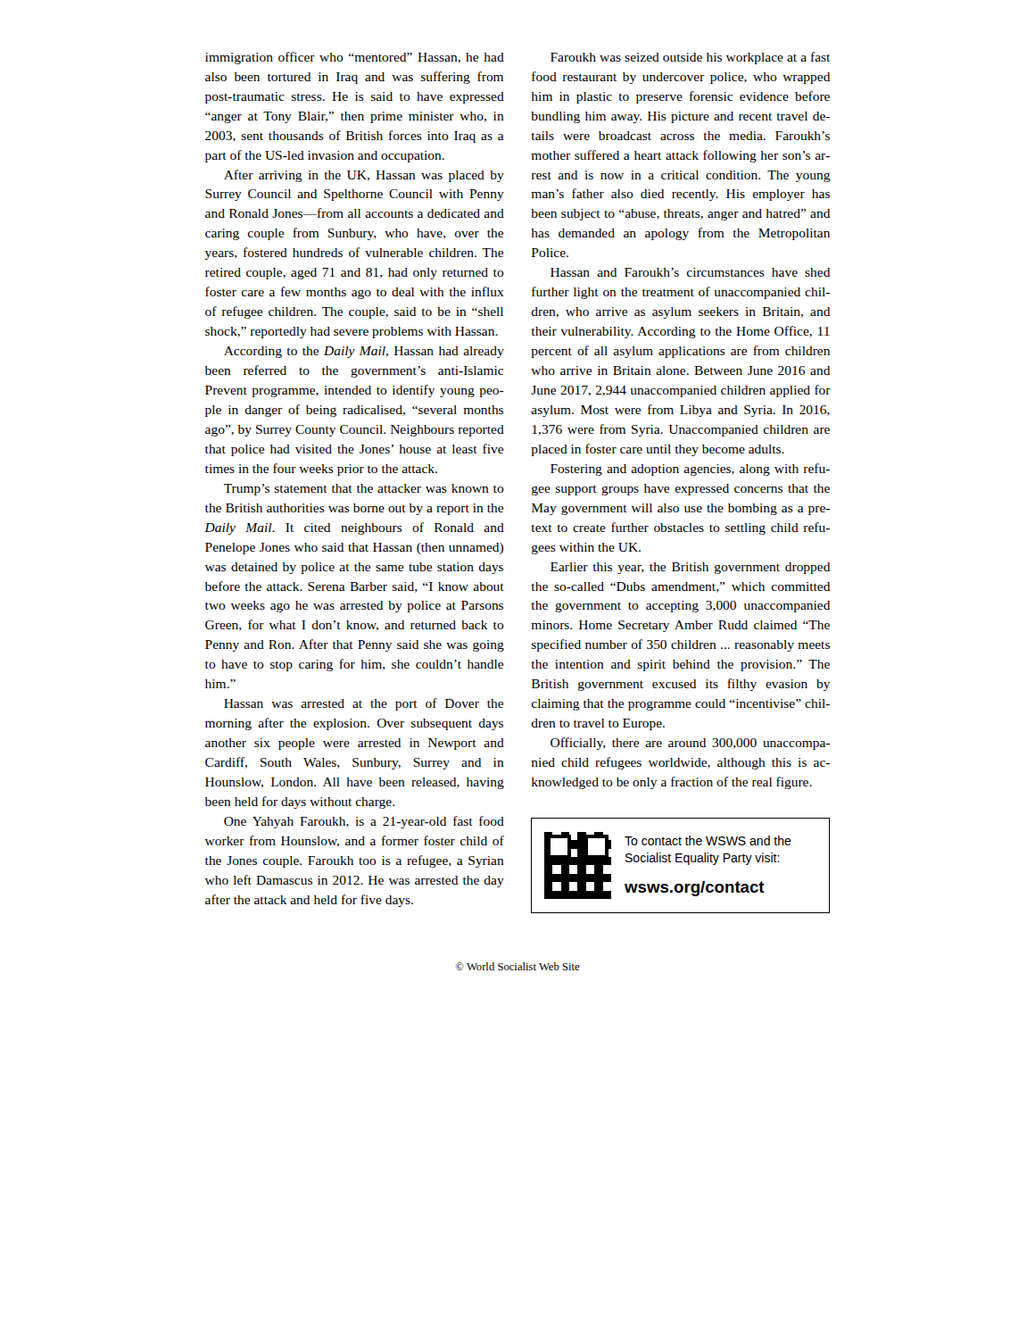immigration officer who “mentored” Hassan, he had also been tortured in Iraq and was suffering from post-traumatic stress. He is said to have expressed “anger at Tony Blair,” then prime minister who, in 2003, sent thousands of British forces into Iraq as a part of the US-led invasion and occupation.
After arriving in the UK, Hassan was placed by Surrey Council and Spelthorne Council with Penny and Ronald Jones—from all accounts a dedicated and caring couple from Sunbury, who have, over the years, fostered hundreds of vulnerable children. The retired couple, aged 71 and 81, had only returned to foster care a few months ago to deal with the influx of refugee children. The couple, said to be in “shell shock,” reportedly had severe problems with Hassan.
According to the Daily Mail, Hassan had already been referred to the government’s anti-Islamic Prevent programme, intended to identify young people in danger of being radicalised, “several months ago”, by Surrey County Council. Neighbours reported that police had visited the Jones’ house at least five times in the four weeks prior to the attack.
Trump’s statement that the attacker was known to the British authorities was borne out by a report in the Daily Mail. It cited neighbours of Ronald and Penelope Jones who said that Hassan (then unnamed) was detained by police at the same tube station days before the attack. Serena Barber said, “I know about two weeks ago he was arrested by police at Parsons Green, for what I don’t know, and returned back to Penny and Ron. After that Penny said she was going to have to stop caring for him, she couldn’t handle him.”
Hassan was arrested at the port of Dover the morning after the explosion. Over subsequent days another six people were arrested in Newport and Cardiff, South Wales, Sunbury, Surrey and in Hounslow, London. All have been released, having been held for days without charge.
One Yahyah Faroukh, is a 21-year-old fast food worker from Hounslow, and a former foster child of the Jones couple. Faroukh too is a refugee, a Syrian who left Damascus in 2012. He was arrested the day after the attack and held for five days.
Faroukh was seized outside his workplace at a fast food restaurant by undercover police, who wrapped him in plastic to preserve forensic evidence before bundling him away. His picture and recent travel details were broadcast across the media. Faroukh’s mother suffered a heart attack following her son’s arrest and is now in a critical condition. The young man’s father also died recently. His employer has been subject to “abuse, threats, anger and hatred” and has demanded an apology from the Metropolitan Police.
Hassan and Faroukh’s circumstances have shed further light on the treatment of unaccompanied children, who arrive as asylum seekers in Britain, and their vulnerability. According to the Home Office, 11 percent of all asylum applications are from children who arrive in Britain alone. Between June 2016 and June 2017, 2,944 unaccompanied children applied for asylum. Most were from Libya and Syria. In 2016, 1,376 were from Syria. Unaccompanied children are placed in foster care until they become adults.
Fostering and adoption agencies, along with refugee support groups have expressed concerns that the May government will also use the bombing as a pretext to create further obstacles to settling child refugees within the UK.
Earlier this year, the British government dropped the so-called “Dubs amendment,” which committed the government to accepting 3,000 unaccompanied minors. Home Secretary Amber Rudd claimed “The specified number of 350 children ... reasonably meets the intention and spirit behind the provision.” The British government excused its filthy evasion by claiming that the programme could “incentivise” children to travel to Europe.
Officially, there are around 300,000 unaccompanied child refugees worldwide, although this is acknowledged to be only a fraction of the real figure.
To contact the WSWS and the
Socialist Equality Party visit: wsws.org/contact
© World Socialist Web Site